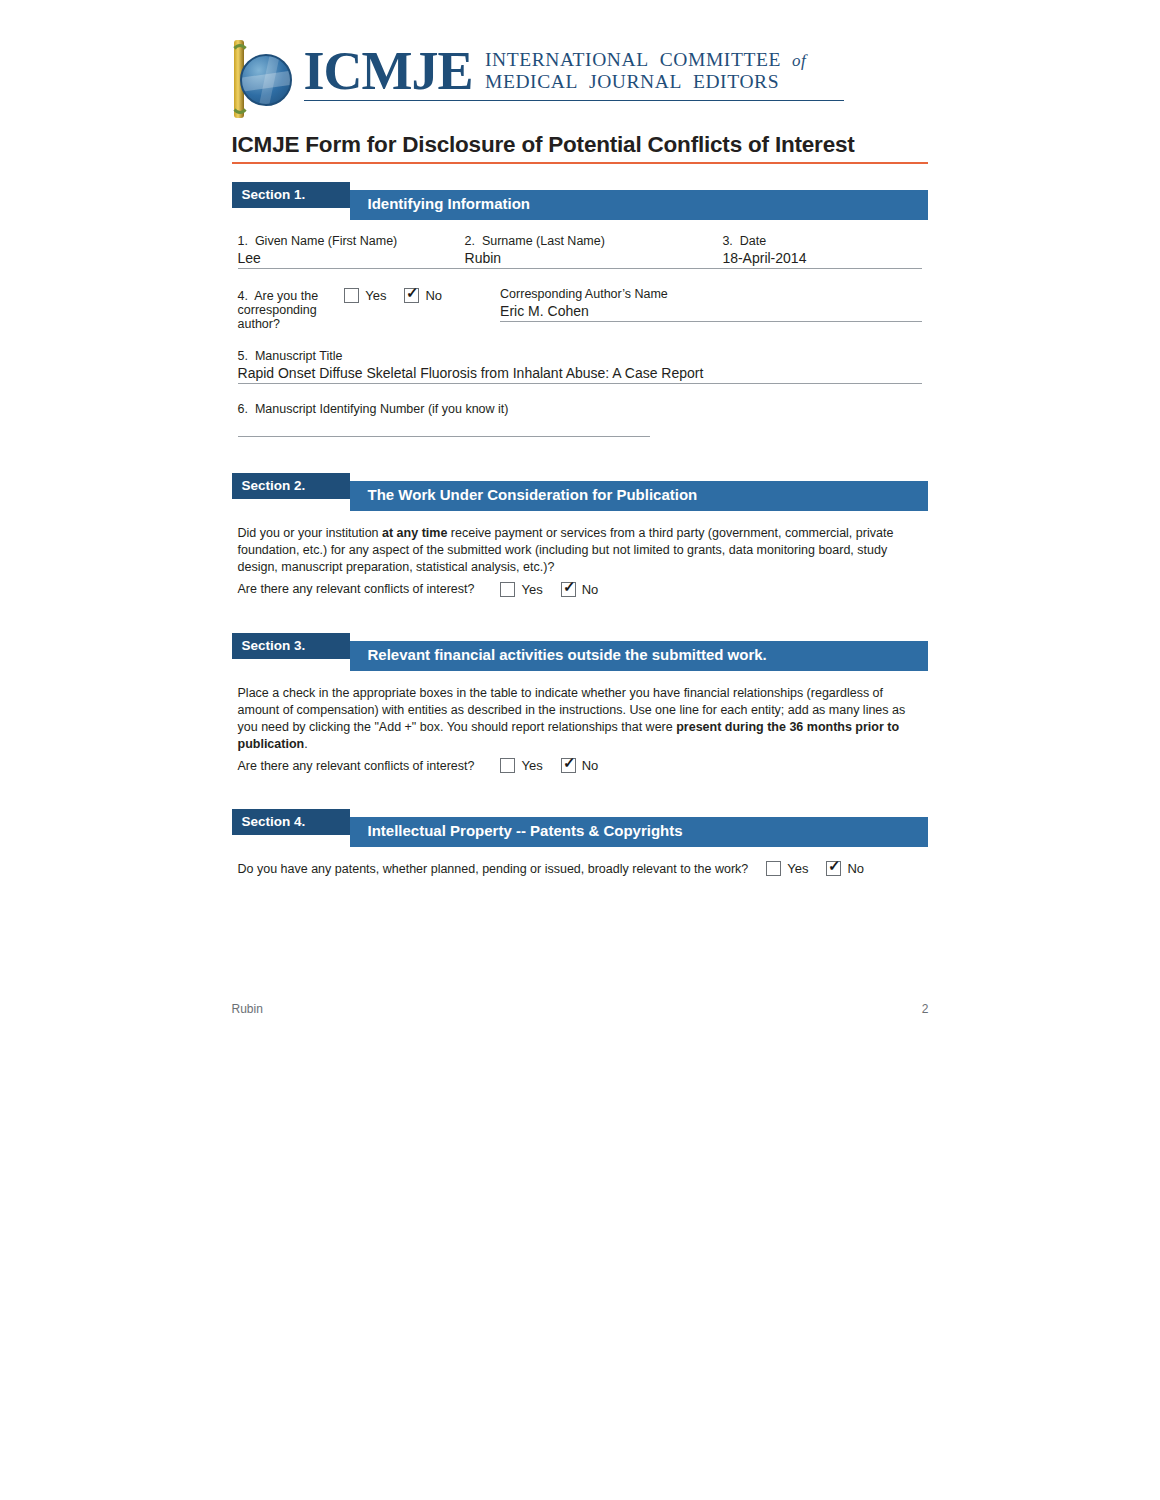ICMJE
INTERNATIONAL COMMITTEE of
MEDICAL JOURNAL EDITORS
ICMJE Form for Disclosure of Potential Conflicts of Interest
Section 1.
Identifying Information
1. Given Name (First Name)
Lee
2. Surname (Last Name)
Rubin
3. Date
18-April-2014
4. Are you the corresponding author?
Yes No
Corresponding Author’s Name
Eric M. Cohen
5. Manuscript Title
Rapid Onset Diffuse Skeletal Fluorosis from Inhalant Abuse: A Case Report
6. Manuscript Identifying Number (if you know it)
Section 2.
The Work Under Consideration for Publication
Did you or your institution at any time receive payment or services from a third party (government, commercial, private foundation, etc.) for any aspect of the submitted work (including but not limited to grants, data monitoring board, study design, manuscript preparation, statistical analysis, etc.)?
Are there any relevant conflicts of interest? Yes No
Section 3.
Relevant financial activities outside the submitted work.
Place a check in the appropriate boxes in the table to indicate whether you have financial relationships (regardless of amount of compensation) with entities as described in the instructions. Use one line for each entity; add as many lines as you need by clicking the "Add +" box. You should report relationships that were present during the 36 months prior to publication.
Are there any relevant conflicts of interest? Yes No
Section 4.
Intellectual Property -- Patents & Copyrights
Do you have any patents, whether planned, pending or issued, broadly relevant to the work? Yes No
Rubin
2